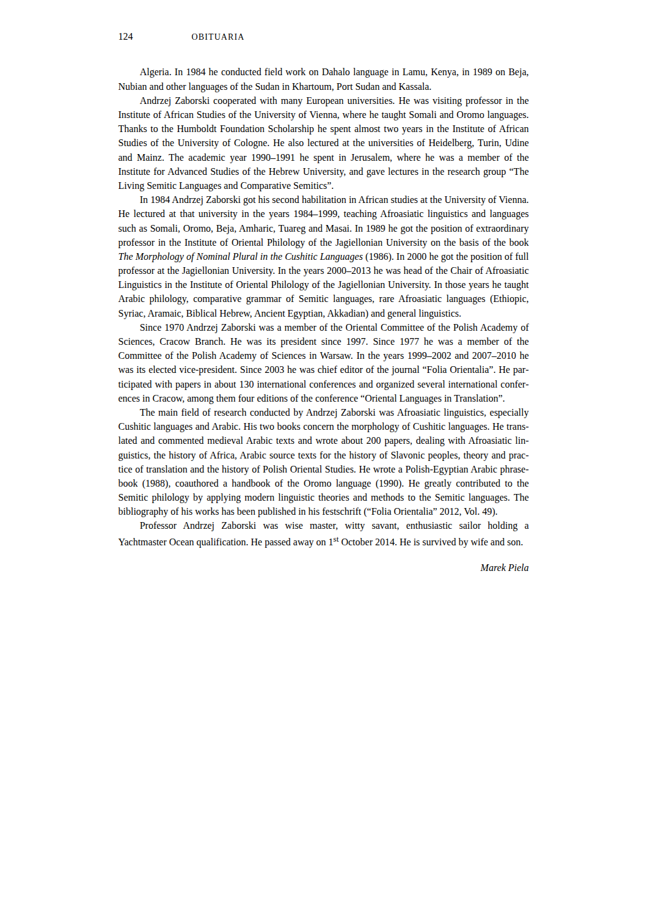124 OBITUARIA
Algeria. In 1984 he conducted field work on Dahalo language in Lamu, Kenya, in 1989 on Beja, Nubian and other languages of the Sudan in Khartoum, Port Sudan and Kassala.
Andrzej Zaborski cooperated with many European universities. He was visiting professor in the Institute of African Studies of the University of Vienna, where he taught Somali and Oromo languages. Thanks to the Humboldt Foundation Scholarship he spent almost two years in the Institute of African Studies of the University of Cologne. He also lectured at the universities of Heidelberg, Turin, Udine and Mainz. The academic year 1990–1991 he spent in Jerusalem, where he was a member of the Institute for Advanced Studies of the Hebrew University, and gave lectures in the research group “The Living Semitic Languages and Comparative Semitics”.
In 1984 Andrzej Zaborski got his second habilitation in African studies at the University of Vienna. He lectured at that university in the years 1984–1999, teaching Afroasiatic linguistics and languages such as Somali, Oromo, Beja, Amharic, Tuareg and Masai. In 1989 he got the position of extraordinary professor in the Institute of Oriental Philology of the Jagiellonian University on the basis of the book The Morphology of Nominal Plural in the Cushitic Languages (1986). In 2000 he got the position of full professor at the Jagiellonian University. In the years 2000–2013 he was head of the Chair of Afroasiatic Linguistics in the Institute of Oriental Philology of the Jagiellonian University. In those years he taught Arabic philology, comparative grammar of Semitic languages, rare Afroasiatic languages (Ethiopic, Syriac, Aramaic, Biblical Hebrew, Ancient Egyptian, Akkadian) and general linguistics.
Since 1970 Andrzej Zaborski was a member of the Oriental Committee of the Polish Academy of Sciences, Cracow Branch. He was its president since 1997. Since 1977 he was a member of the Committee of the Polish Academy of Sciences in Warsaw. In the years 1999–2002 and 2007–2010 he was its elected vice-president. Since 2003 he was chief editor of the journal “Folia Orientalia”. He participated with papers in about 130 international conferences and organized several international conferences in Cracow, among them four editions of the conference “Oriental Languages in Translation”.
The main field of research conducted by Andrzej Zaborski was Afroasiatic linguistics, especially Cushitic languages and Arabic. His two books concern the morphology of Cushitic languages. He translated and commented medieval Arabic texts and wrote about 200 papers, dealing with Afroasiatic linguistics, the history of Africa, Arabic source texts for the history of Slavonic peoples, theory and practice of translation and the history of Polish Oriental Studies. He wrote a Polish-Egyptian Arabic phrasebook (1988), coauthored a handbook of the Oromo language (1990). He greatly contributed to the Semitic philology by applying modern linguistic theories and methods to the Semitic languages. The bibliography of his works has been published in his festschrift (“Folia Orientalia” 2012, Vol. 49).
Professor Andrzej Zaborski was wise master, witty savant, enthusiastic sailor holding a Yachtmaster Ocean qualification. He passed away on 1st October 2014. He is survived by wife and son.
Marek Piela